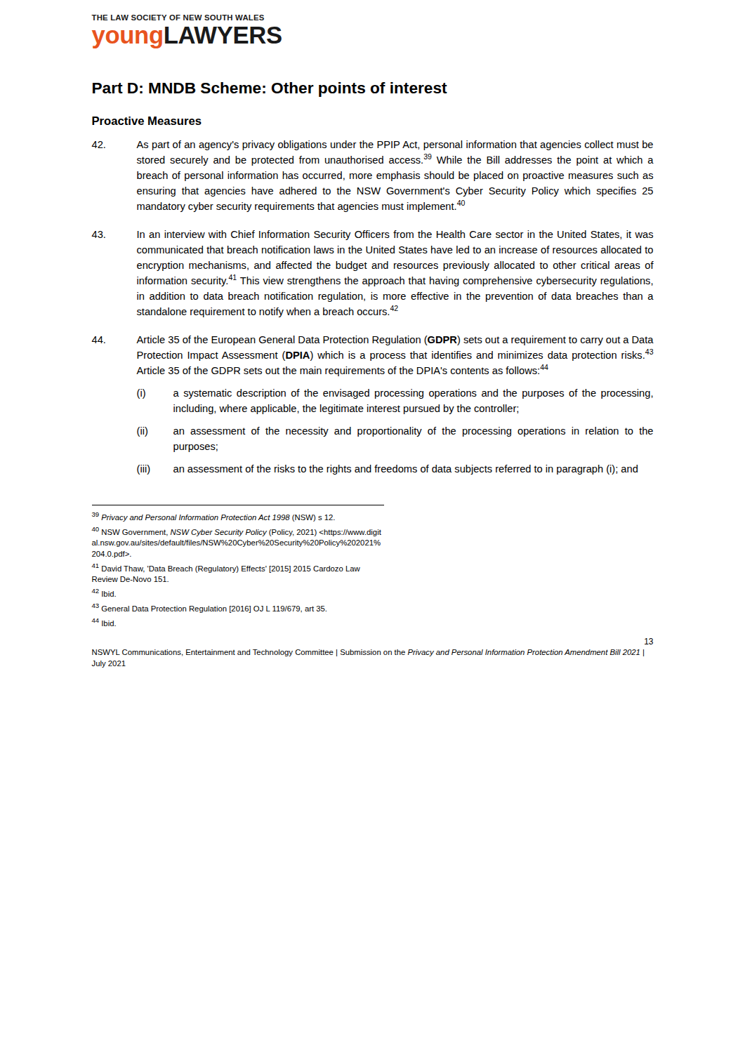THE LAW SOCIETY OF NEW SOUTH WALES
young LAWYERS
Part D: MNDB Scheme: Other points of interest
Proactive Measures
42. As part of an agency's privacy obligations under the PPIP Act, personal information that agencies collect must be stored securely and be protected from unauthorised access.39 While the Bill addresses the point at which a breach of personal information has occurred, more emphasis should be placed on proactive measures such as ensuring that agencies have adhered to the NSW Government's Cyber Security Policy which specifies 25 mandatory cyber security requirements that agencies must implement.40
43. In an interview with Chief Information Security Officers from the Health Care sector in the United States, it was communicated that breach notification laws in the United States have led to an increase of resources allocated to encryption mechanisms, and affected the budget and resources previously allocated to other critical areas of information security.41 This view strengthens the approach that having comprehensive cybersecurity regulations, in addition to data breach notification regulation, is more effective in the prevention of data breaches than a standalone requirement to notify when a breach occurs.42
44. Article 35 of the European General Data Protection Regulation (GDPR) sets out a requirement to carry out a Data Protection Impact Assessment (DPIA) which is a process that identifies and minimizes data protection risks.43 Article 35 of the GDPR sets out the main requirements of the DPIA's contents as follows:44
(i) a systematic description of the envisaged processing operations and the purposes of the processing, including, where applicable, the legitimate interest pursued by the controller;
(ii) an assessment of the necessity and proportionality of the processing operations in relation to the purposes;
(iii) an assessment of the risks to the rights and freedoms of data subjects referred to in paragraph (i); and
39 Privacy and Personal Information Protection Act 1998 (NSW) s 12.
40 NSW Government, NSW Cyber Security Policy (Policy, 2021) <https://www.digital.nsw.gov.au/sites/default/files/NSW%20Cyber%20Security%20Policy%202021%204.0.pdf>.
41 David Thaw, 'Data Breach (Regulatory) Effects' [2015] 2015 Cardozo Law Review De-Novo 151.
42 Ibid.
43 General Data Protection Regulation [2016] OJ L 119/679, art 35.
44 Ibid.
13
NSWYL Communications, Entertainment and Technology Committee | Submission on the Privacy and Personal Information Protection Amendment Bill 2021 | July 2021